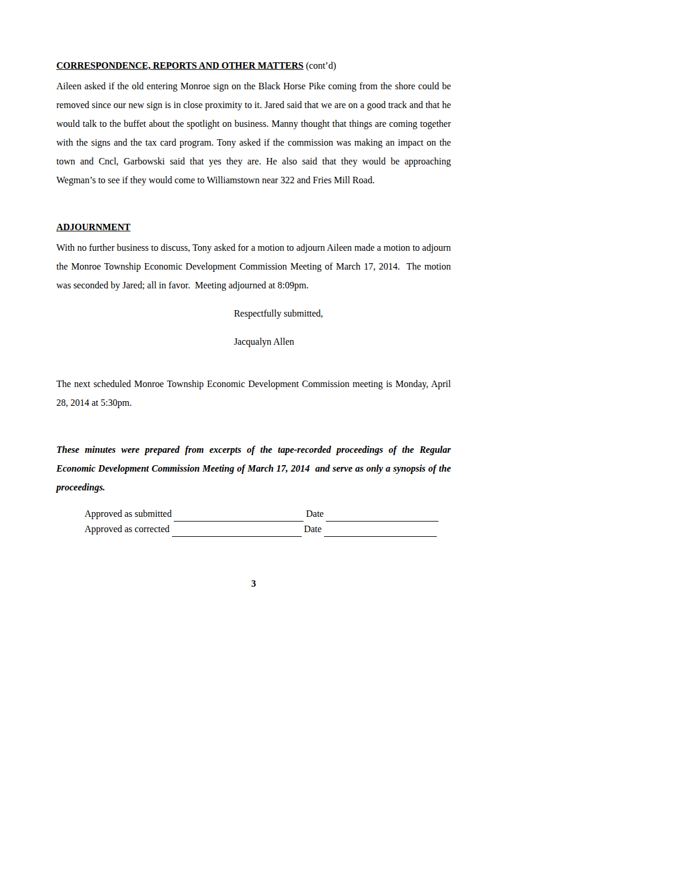CORRESPONDENCE, REPORTS AND OTHER MATTERS
(cont’d)
Aileen asked if the old entering Monroe sign on the Black Horse Pike coming from the shore could be removed since our new sign is in close proximity to it. Jared said that we are on a good track and that he would talk to the buffet about the spotlight on business. Manny thought that things are coming together with the signs and the tax card program. Tony asked if the commission was making an impact on the town and Cncl, Garbowski said that yes they are. He also said that they would be approaching Wegman’s to see if they would come to Williamstown near 322 and Fries Mill Road.
ADJOURNMENT
With no further business to discuss, Tony asked for a motion to adjourn Aileen made a motion to adjourn the Monroe Township Economic Development Commission Meeting of March 17, 2014. The motion was seconded by Jared; all in favor. Meeting adjourned at 8:09pm.
Respectfully submitted,
Jacqualyn Allen
The next scheduled Monroe Township Economic Development Commission meeting is Monday, April 28, 2014 at 5:30pm.
These minutes were prepared from excerpts of the tape-recorded proceedings of the Regular Economic Development Commission Meeting of March 17, 2014 and serve as only a synopsis of the proceedings.
Approved as submitted Date
Approved as corrected Date
3